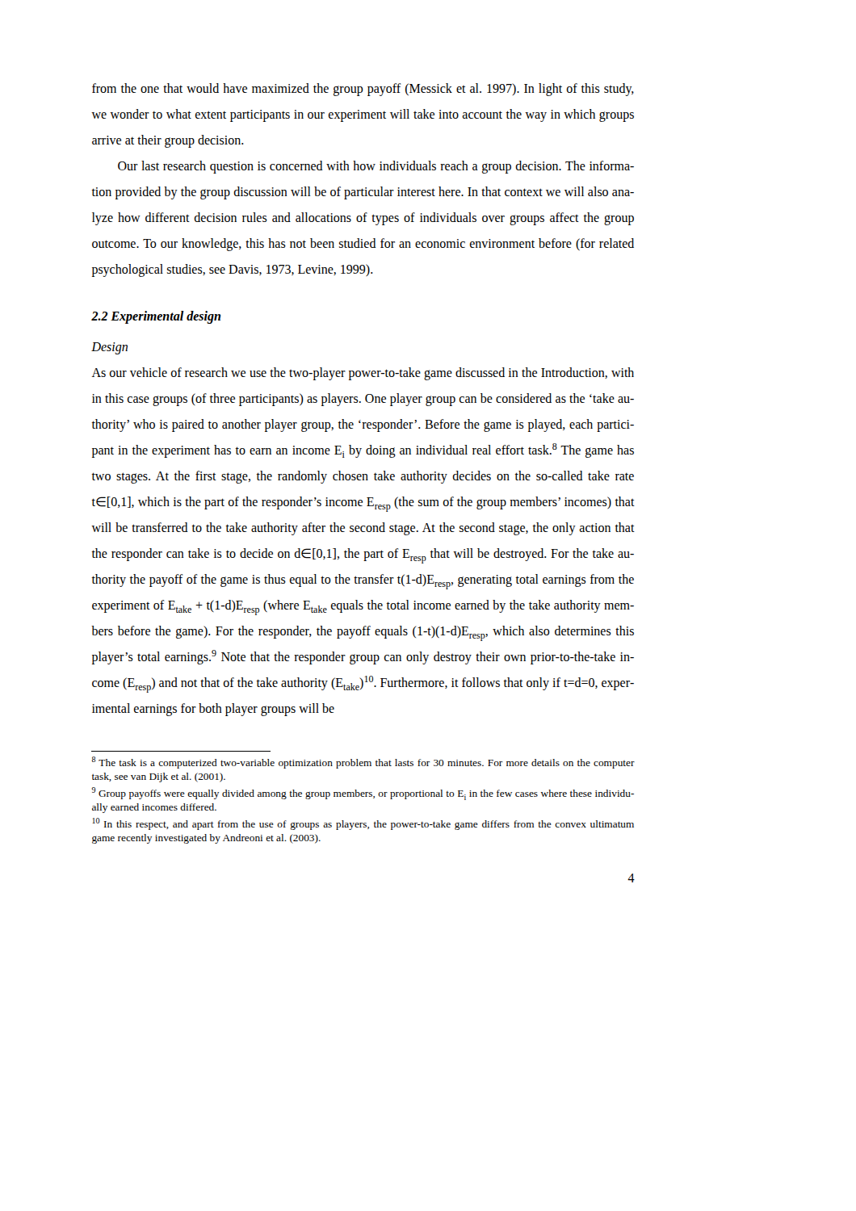from the one that would have maximized the group payoff (Messick et al. 1997). In light of this study, we wonder to what extent participants in our experiment will take into account the way in which groups arrive at their group decision.
Our last research question is concerned with how individuals reach a group decision. The information provided by the group discussion will be of particular interest here. In that context we will also analyze how different decision rules and allocations of types of individuals over groups affect the group outcome. To our knowledge, this has not been studied for an economic environment before (for related psychological studies, see Davis, 1973, Levine, 1999).
2.2 Experimental design
Design
As our vehicle of research we use the two-player power-to-take game discussed in the Introduction, with in this case groups (of three participants) as players. One player group can be considered as the ‘take authority’ who is paired to another player group, the ‘responder’. Before the game is played, each participant in the experiment has to earn an income Ei by doing an individual real effort task.8 The game has two stages. At the first stage, the randomly chosen take authority decides on the so-called take rate t∈[0,1], which is the part of the responder’s income Eresp (the sum of the group members’ incomes) that will be transferred to the take authority after the second stage. At the second stage, the only action that the responder can take is to decide on d∈[0,1], the part of Eresp that will be destroyed. For the take authority the payoff of the game is thus equal to the transfer t(1-d)Eresp, generating total earnings from the experiment of Etake + t(1-d)Eresp (where Etake equals the total income earned by the take authority members before the game). For the responder, the payoff equals (1-t)(1-d)Eresp, which also determines this player’s total earnings.9 Note that the responder group can only destroy their own prior-to-the-take income (Eresp) and not that of the take authority (Etake)10. Furthermore, it follows that only if t=d=0, experimental earnings for both player groups will be
8 The task is a computerized two-variable optimization problem that lasts for 30 minutes. For more details on the computer task, see van Dijk et al. (2001).
9 Group payoffs were equally divided among the group members, or proportional to Ei in the few cases where these individually earned incomes differed.
10 In this respect, and apart from the use of groups as players, the power-to-take game differs from the convex ultimatum game recently investigated by Andreoni et al. (2003).
4